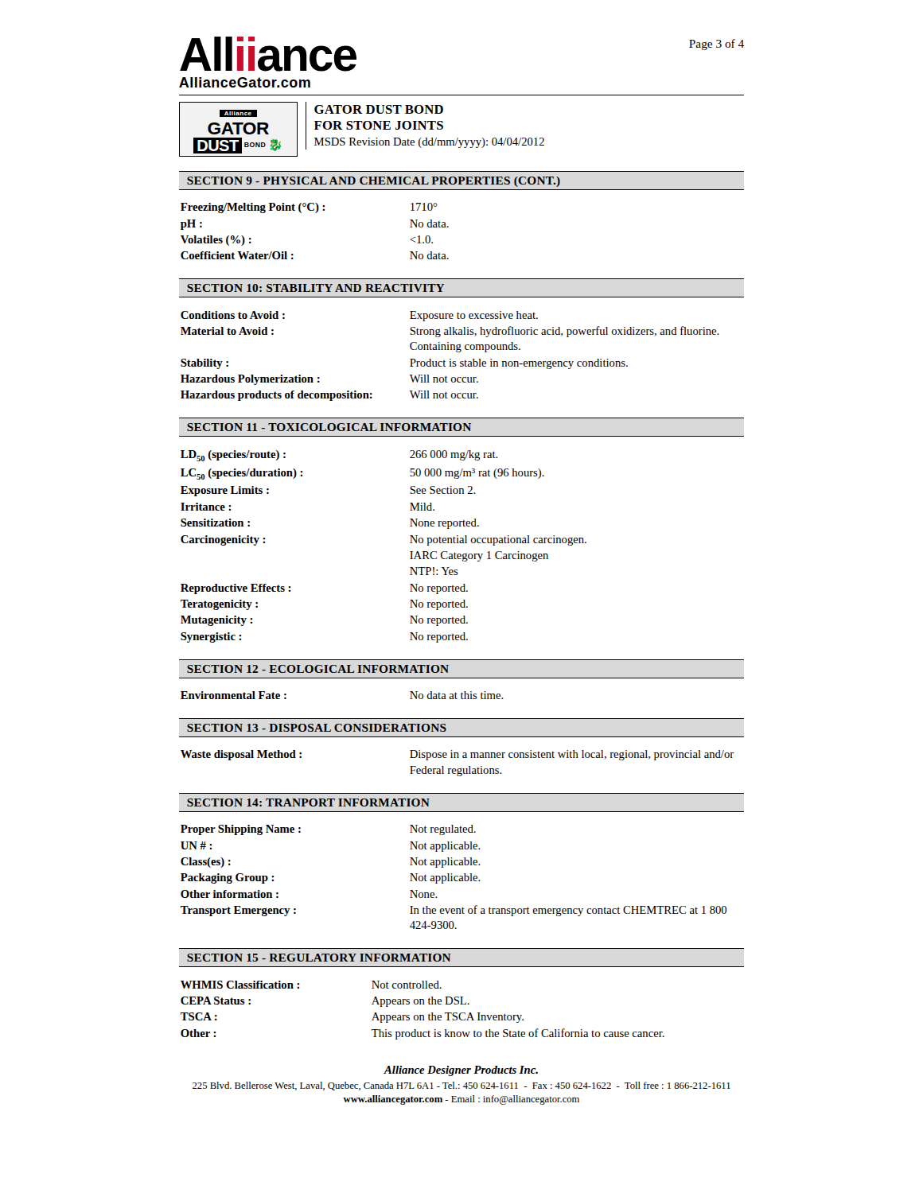Alliiance AllianceGator.com
Page 3 of 4
Alliance GATOR DUST BOND🐉
GATOR DUST BOND
FOR STONE JOINTS
MSDS Revision Date (dd/mm/yyyy): 04/04/2012
SECTION 9 - PHYSICAL AND CHEMICAL PROPERTIES (CONT.)
| Freezing/Melting Point (°C) : | 1710° |
| pH : | No data. |
| Volatiles (%) : | <1.0. |
| Coefficient Water/Oil : | No data. |
SECTION 10: STABILITY AND REACTIVITY
| Conditions to Avoid : | Exposure to excessive heat. |
| Material to Avoid : | Strong alkalis, hydrofluoric acid, powerful oxidizers, and fluorine. Containing compounds. |
| Stability : | Product is stable in non-emergency conditions. |
| Hazardous Polymerization : | Will not occur. |
| Hazardous products of decomposition: | Will not occur. |
SECTION 11 - TOXICOLOGICAL INFORMATION
| LD 50 (species/route) : | 266 000 mg/kg rat. |
| LC 50 (species/duration) : | 50 000 mg/m³ rat (96 hours). |
| Exposure Limits : | See Section 2. |
| Irritance : | Mild. |
| Sensitization : | None reported. |
| Carcinogenicity : | No potential occupational carcinogen. |
| | IARC Category 1 Carcinogen |
| | NTP!: Yes |
| Reproductive Effects : | No reported. |
| Teratogenicity : | No reported. |
| Mutagenicity : | No reported. |
| Synergistic : | No reported. |
SECTION 12 - ECOLOGICAL INFORMATION
| Environmental Fate : | No data at this time. |
SECTION 13 - DISPOSAL CONSIDERATIONS
| Waste disposal Method : | Dispose in a manner consistent with local, regional, provincial and/or Federal regulations. |
SECTION 14: TRANPORT INFORMATION
| Proper Shipping Name : | Not regulated. |
| UN # : | Not applicable. |
| Class(es) : | Not applicable. |
| Packaging Group : | Not applicable. |
| Other information : | None. |
| Transport Emergency : | In the event of a transport emergency contact CHEMTREC at 1 800 424-9300. |
SECTION 15 - REGULATORY INFORMATION
| WHMIS Classification : | Not controlled. |
| CEPA Status : | Appears on the DSL. |
| TSCA : | Appears on the TSCA Inventory. |
| Other : | This product is know to the State of California to cause cancer. |
Alliance Designer Products Inc.
225 Blvd. Bellerose West, Laval, Quebec, Canada H7L 6A1 - Tel.: 450 624-1611 - Fax : 450 624-1622 - Toll free : 1 866-212-1611
www.alliancegator.com - Email : info@alliancegator.com